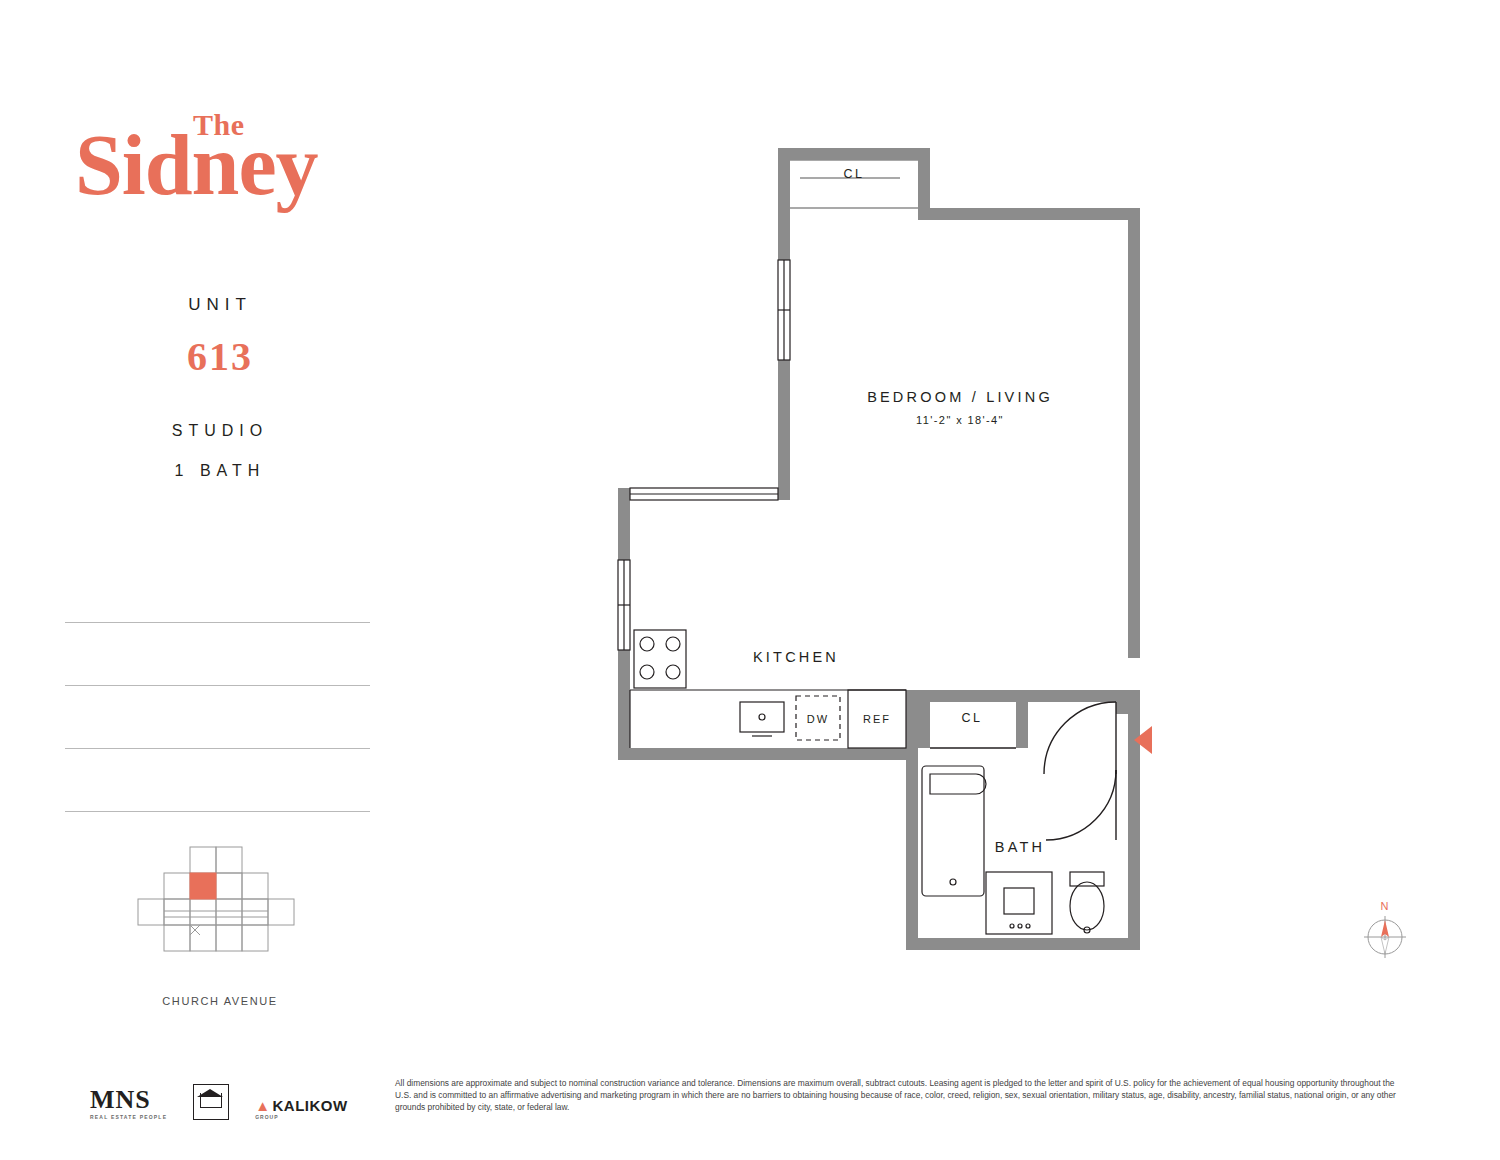The Sidney
UNIT
613
STUDIO
1 BATH
CHURCH AVENUE
MNSREAL ESTATE PEOPLE
▲KALIKOWGROUP
All dimensions are approximate and subject to nominal construction variance and tolerance. Dimensions are maximum overall, subtract cutouts. Leasing agent is pledged to the letter and spirit of U.S. policy for the achievement of equal housing opportunity throughout the U.S. and is committed to an affirmative advertising and marketing program in which there are no barriers to obtaining housing because of race, color, creed, religion, sex, sexual orientation, military status, age, disability, ancestry, familial status, national origin, or any other grounds prohibited by city, state, or federal law.
N
DW REF CL CL BEDROOM / LIVING 11'-2" x 18'-4" KITCHEN BATH